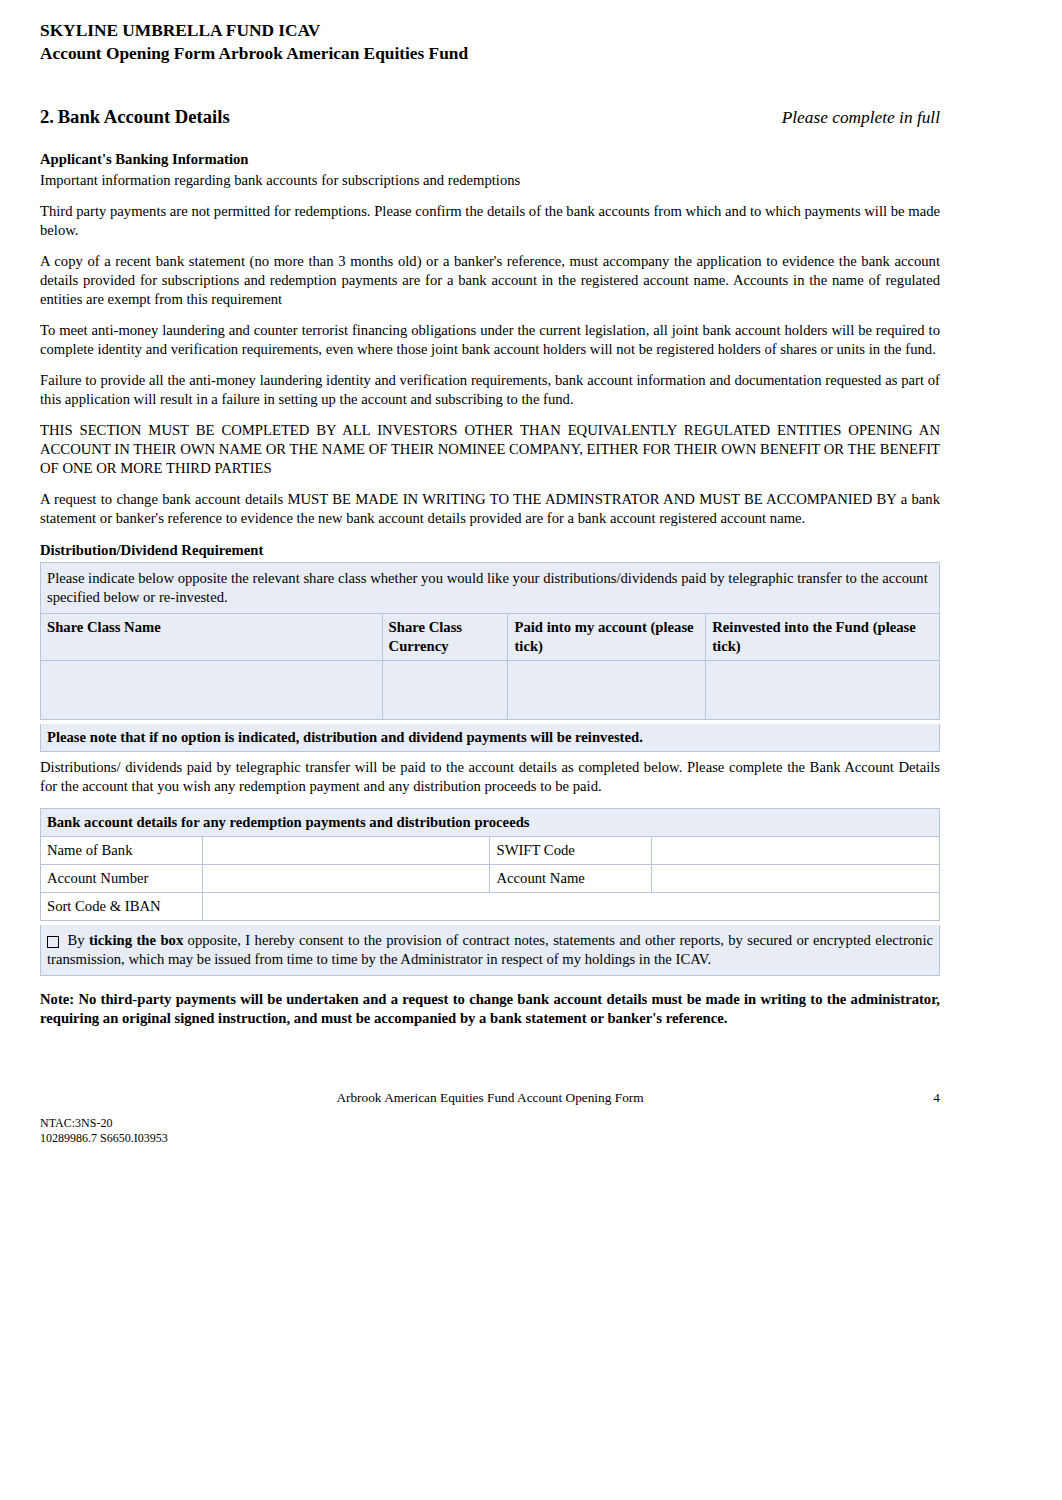SKYLINE UMBRELLA FUND ICAV
Account Opening Form Arbrook American Equities Fund
2. Bank Account Details
Please complete in full
Applicant's Banking Information
Important information regarding bank accounts for subscriptions and redemptions
Third party payments are not permitted for redemptions. Please confirm the details of the bank accounts from which and to which payments will be made below.
A copy of a recent bank statement (no more than 3 months old) or a banker's reference, must accompany the application to evidence the bank account details provided for subscriptions and redemption payments are for a bank account in the registered account name. Accounts in the name of regulated entities are exempt from this requirement
To meet anti-money laundering and counter terrorist financing obligations under the current legislation, all joint bank account holders will be required to complete identity and verification requirements, even where those joint bank account holders will not be registered holders of shares or units in the fund.
Failure to provide all the anti-money laundering identity and verification requirements, bank account information and documentation requested as part of this application will result in a failure in setting up the account and subscribing to the fund.
THIS SECTION MUST BE COMPLETED BY ALL INVESTORS OTHER THAN EQUIVALENTLY REGULATED ENTITIES OPENING AN ACCOUNT IN THEIR OWN NAME OR THE NAME OF THEIR NOMINEE COMPANY, EITHER FOR THEIR OWN BENEFIT OR THE BENEFIT OF ONE OR MORE THIRD PARTIES
A request to change bank account details MUST BE MADE IN WRITING TO THE ADMINSTRATOR AND MUST BE ACCOMPANIED BY a bank statement or banker's reference to evidence the new bank account details provided are for a bank account registered account name.
Distribution/Dividend Requirement
Please indicate below opposite the relevant share class whether you would like your distributions/dividends paid by telegraphic transfer to the account specified below or re-invested.
| Share Class Name | Share Class Currency | Paid into my account (please tick) | Reinvested into the Fund (please tick) |
| --- | --- | --- | --- |
Please note that if no option is indicated, distribution and dividend payments will be reinvested.
Distributions/ dividends paid by telegraphic transfer will be paid to the account details as completed below. Please complete the Bank Account Details for the account that you wish any redemption payment and any distribution proceeds to be paid.
| Bank account details for any redemption payments and distribution proceeds |
| Name of Bank | | SWIFT Code | |
| Account Number | | Account Name | |
| Sort Code & IBAN | |
By ticking the box opposite, I hereby consent to the provision of contract notes, statements and other reports, by secured or encrypted electronic transmission, which may be issued from time to time by the Administrator in respect of my holdings in the ICAV.
Note: No third-party payments will be undertaken and a request to change bank account details must be made in writing to the administrator, requiring an original signed instruction, and must be accompanied by a bank statement or banker's reference.
Arbrook American Equities Fund Account Opening Form 4
NTAC:3NS-20
10289986.7 S6650.I03953